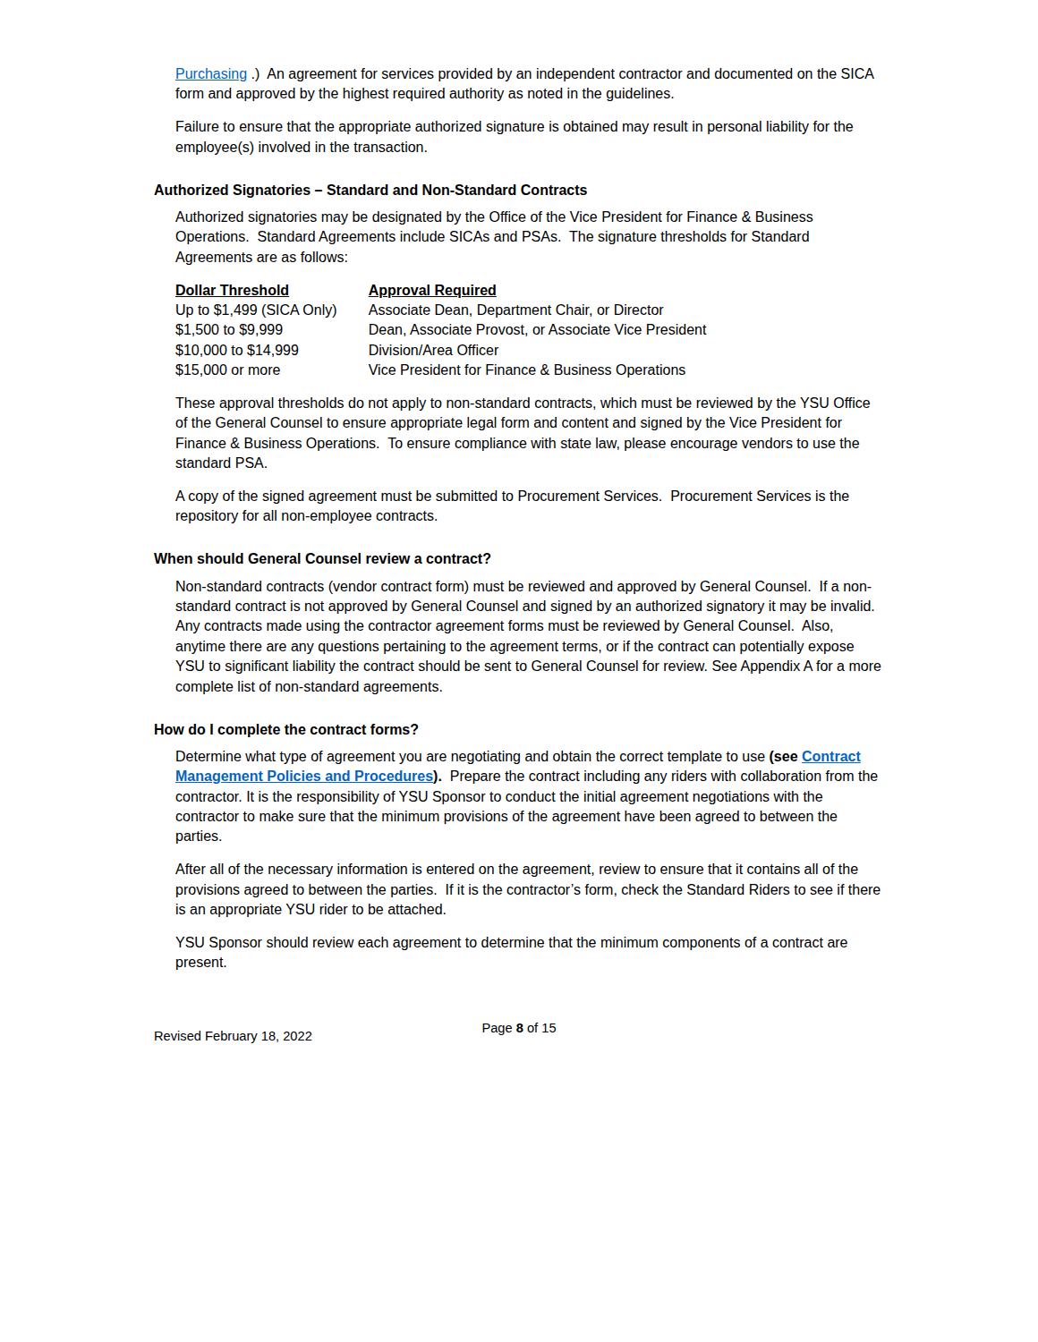Purchasing .) An agreement for services provided by an independent contractor and documented on the SICA form and approved by the highest required authority as noted in the guidelines.
Failure to ensure that the appropriate authorized signature is obtained may result in personal liability for the employee(s) involved in the transaction.
Authorized Signatories – Standard and Non-Standard Contracts
Authorized signatories may be designated by the Office of the Vice President for Finance & Business Operations. Standard Agreements include SICAs and PSAs. The signature thresholds for Standard Agreements are as follows:
| Dollar Threshold | Approval Required |
| --- | --- |
| Up to $1,499 (SICA Only) | Associate Dean, Department Chair, or Director |
| $1,500 to $9,999 | Dean, Associate Provost, or Associate Vice President |
| $10,000 to $14,999 | Division/Area Officer |
| $15,000 or more | Vice President for Finance & Business Operations |
These approval thresholds do not apply to non-standard contracts, which must be reviewed by the YSU Office of the General Counsel to ensure appropriate legal form and content and signed by the Vice President for Finance & Business Operations. To ensure compliance with state law, please encourage vendors to use the standard PSA.
A copy of the signed agreement must be submitted to Procurement Services. Procurement Services is the repository for all non-employee contracts.
When should General Counsel review a contract?
Non-standard contracts (vendor contract form) must be reviewed and approved by General Counsel. If a non-standard contract is not approved by General Counsel and signed by an authorized signatory it may be invalid. Any contracts made using the contractor agreement forms must be reviewed by General Counsel. Also, anytime there are any questions pertaining to the agreement terms, or if the contract can potentially expose YSU to significant liability the contract should be sent to General Counsel for review. See Appendix A for a more complete list of non-standard agreements.
How do I complete the contract forms?
Determine what type of agreement you are negotiating and obtain the correct template to use (see Contract Management Policies and Procedures). Prepare the contract including any riders with collaboration from the contractor. It is the responsibility of YSU Sponsor to conduct the initial agreement negotiations with the contractor to make sure that the minimum provisions of the agreement have been agreed to between the parties.
After all of the necessary information is entered on the agreement, review to ensure that it contains all of the provisions agreed to between the parties. If it is the contractor’s form, check the Standard Riders to see if there is an appropriate YSU rider to be attached.
YSU Sponsor should review each agreement to determine that the minimum components of a contract are present.
Page 8 of 15
Revised February 18, 2022